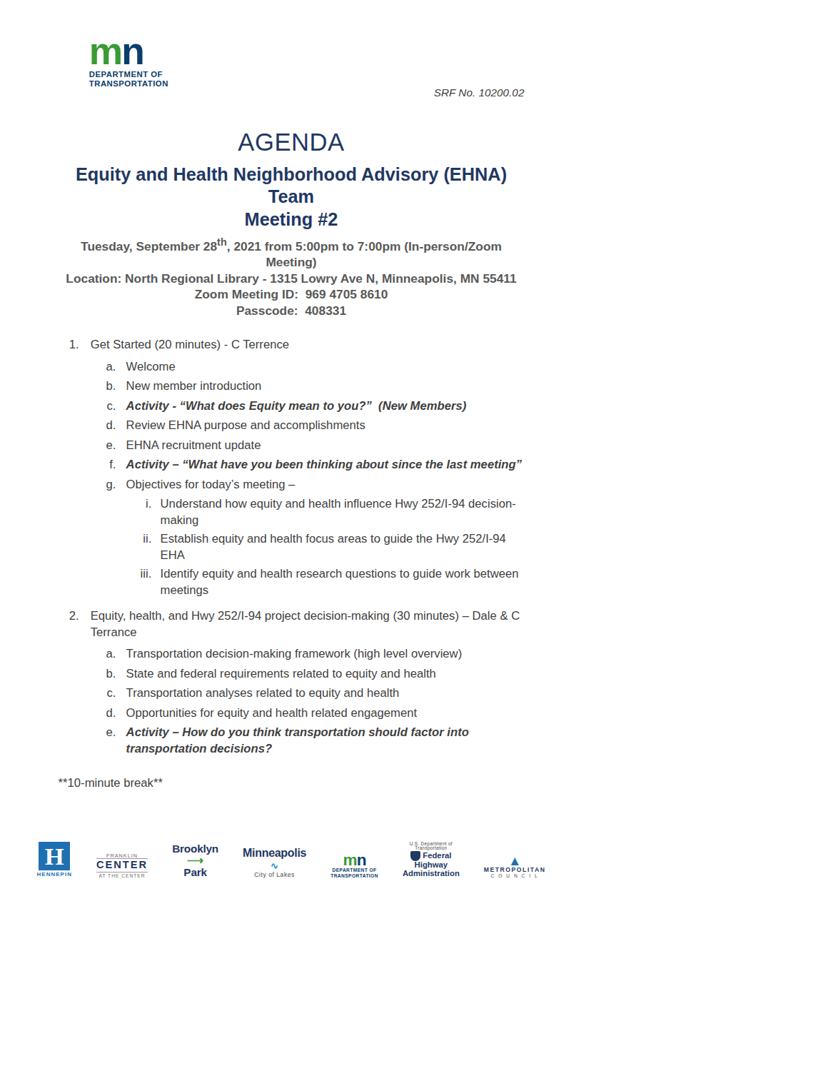mn
DEPARTMENT OF
TRANSPORTATION
SRF No. 10200.02
AGENDA
Equity and Health Neighborhood Advisory (EHNA) Team
Meeting #2
Tuesday, September 28th, 2021 from 5:00pm to 7:00pm (In-person/Zoom Meeting) Location: North Regional Library - 1315 Lowry Ave N, Minneapolis, MN 55411 Zoom Meeting ID: 969 4705 8610 Passcode: 408331
Get Started (20 minutes) - C Terrence
Welcome
New member introduction
Activity - “What does Equity mean to you?” (New Members)
Review EHNA purpose and accomplishments
EHNA recruitment update
Activity – “What have you been thinking about since the last meeting”
Objectives for today’s meeting –
Understand how equity and health influence Hwy 252/I-94 decision-making
Establish equity and health focus areas to guide the Hwy 252/I-94 EHA
Identify equity and health research questions to guide work between meetings
Equity, health, and Hwy 252/I-94 project decision-making (30 minutes) – Dale & C Terrance
Transportation decision-making framework (high level overview)
State and federal requirements related to equity and health
Transportation analyses related to equity and health
Opportunities for equity and health related engagement
Activity – How do you think transportation should factor into transportation decisions?
**10-minute break**
H
HENNEPIN
FRANKLIN
CENTER
AT THE CENTER
Brooklyn ⟶
Park
Minneapolis ∿
City of Lakes
mn
DEPARTMENT OF
TRANSPORTATION
U.S. Department of Transportation
Federal Highway
Administration
▲
METROPOLITAN
C O U N C I L